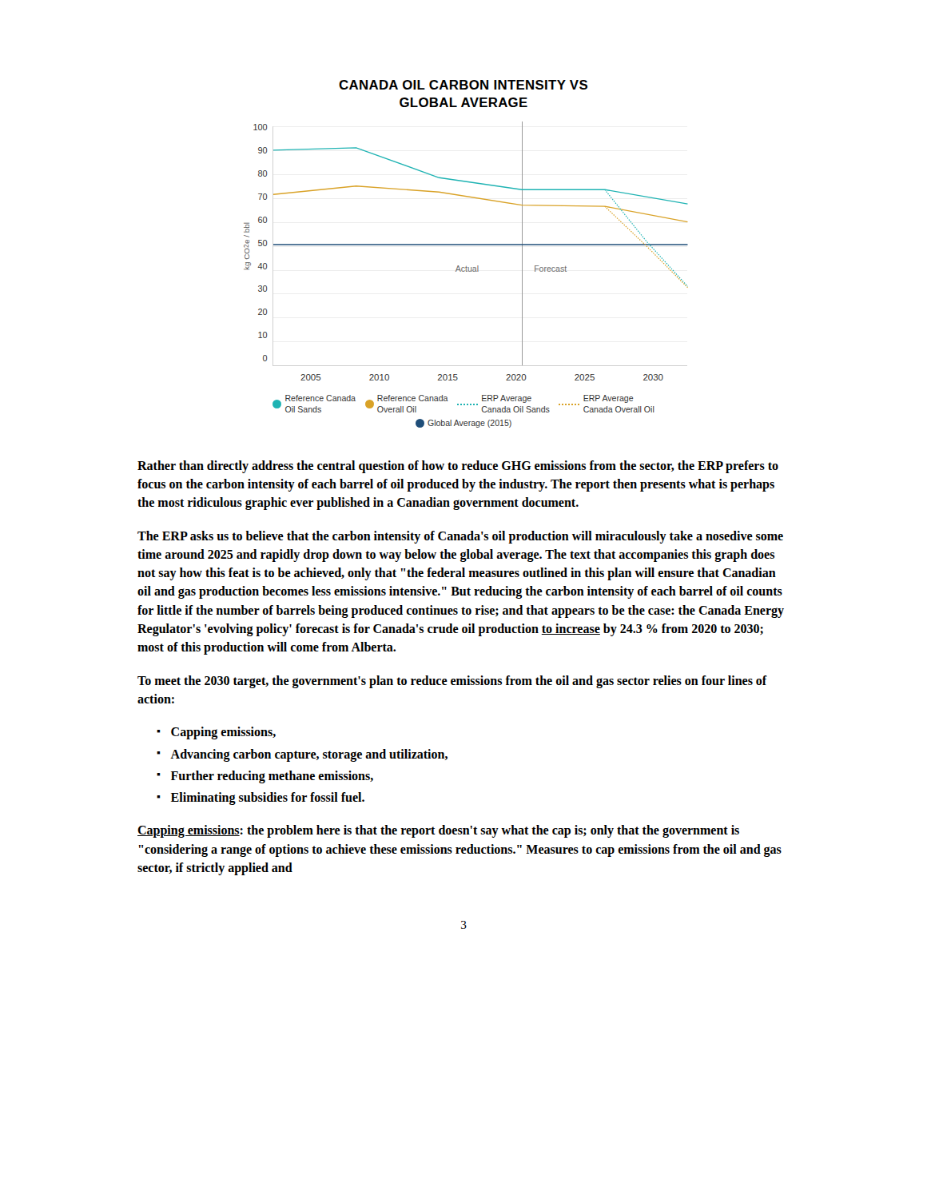CANADA OIL CARBON INTENSITY VS
GLOBAL AVERAGE
kg CO2e / bbl
100 90 80 70 60 50 40 30 20 10 0
Actual Forecast
2005 2010 2015 2020 2025 2030
Reference Canada
Oil Sands
Reference Canada
Overall Oil
ERP Average
Canada Oil Sands
ERP Average
Canada Overall Oil
Global Average (2015)
Rather than directly address the central question of how to reduce GHG emissions from the sector, the ERP prefers to focus on the carbon intensity of each barrel of oil produced by the industry. The report then presents what is perhaps the most ridiculous graphic ever published in a Canadian government document.
The ERP asks us to believe that the carbon intensity of Canada's oil production will miraculously take a nosedive some time around 2025 and rapidly drop down to way below the global average. The text that accompanies this graph does not say how this feat is to be achieved, only that "the federal measures outlined in this plan will ensure that Canadian oil and gas production becomes less emissions intensive." But reducing the carbon intensity of each barrel of oil counts for little if the number of barrels being produced continues to rise; and that appears to be the case: the Canada Energy Regulator's 'evolving policy' forecast is for Canada's crude oil production to increase by 24.3 % from 2020 to 2030; most of this production will come from Alberta.
To meet the 2030 target, the government's plan to reduce emissions from the oil and gas sector relies on four lines of action:
Capping emissions,
Advancing carbon capture, storage and utilization,
Further reducing methane emissions,
Eliminating subsidies for fossil fuel.
Capping emissions: the problem here is that the report doesn't say what the cap is; only that the government is "considering a range of options to achieve these emissions reductions." Measures to cap emissions from the oil and gas sector, if strictly applied and
3